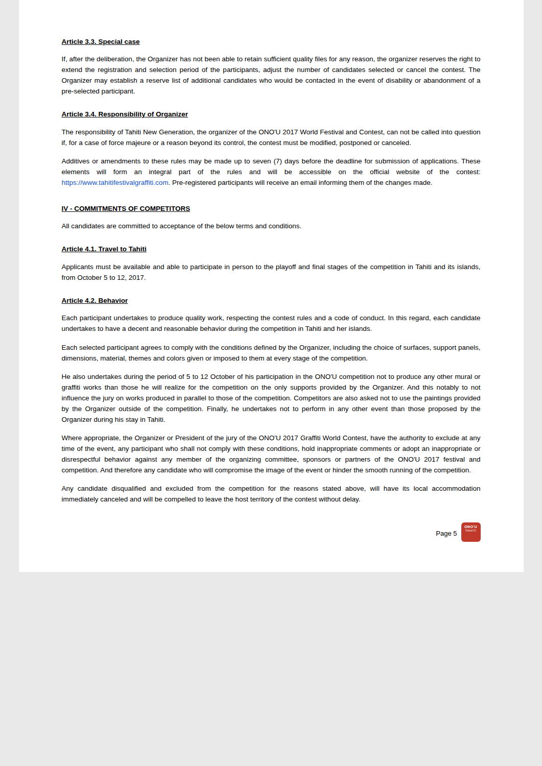Article 3.3. Special case
If, after the deliberation, the Organizer has not been able to retain sufficient quality files for any reason, the organizer reserves the right to extend the registration and selection period of the participants, adjust the number of candidates selected or cancel the contest. The Organizer may establish a reserve list of additional candidates who would be contacted in the event of disability or abandonment of a pre-selected participant.
Article 3.4. Responsibility of Organizer
The responsibility of Tahiti New Generation, the organizer of the ONO'U 2017 World Festival and Contest, can not be called into question if, for a case of force majeure or a reason beyond its control, the contest must be modified, postponed or canceled.
Additives or amendments to these rules may be made up to seven (7) days before the deadline for submission of applications. These elements will form an integral part of the rules and will be accessible on the official website of the contest: https://www.tahitifestivalgraffiti.com. Pre-registered participants will receive an email informing them of the changes made.
IV - COMMITMENTS OF COMPETITORS
All candidates are committed to acceptance of the below terms and conditions.
Article 4.1. Travel to Tahiti
Applicants must be available and able to participate in person to the playoff and final stages of the competition in Tahiti and its islands, from October 5 to 12, 2017.
Article 4.2. Behavior
Each participant undertakes to produce quality work, respecting the contest rules and a code of conduct. In this regard, each candidate undertakes to have a decent and reasonable behavior during the competition in Tahiti and her islands.
Each selected participant agrees to comply with the conditions defined by the Organizer, including the choice of surfaces, support panels, dimensions, material, themes and colors given or imposed to them at every stage of the competition.
He also undertakes during the period of 5 to 12 October of his participation in the ONO'U competition not to produce any other mural or graffiti works than those he will realize for the competition on the only supports provided by the Organizer. And this notably to not influence the jury on works produced in parallel to those of the competition. Competitors are also asked not to use the paintings provided by the Organizer outside of the competition. Finally, he undertakes not to perform in any other event than those proposed by the Organizer during his stay in Tahiti.
Where appropriate, the Organizer or President of the jury of the ONO'U 2017 Graffiti World Contest, have the authority to exclude at any time of the event, any participant who shall not comply with these conditions, hold inappropriate comments or adopt an inappropriate or disrespectful behavior against any member of the organizing committee, sponsors or partners of the ONO'U 2017 festival and competition. And therefore any candidate who will compromise the image of the event or hinder the smooth running of the competition.
Any candidate disqualified and excluded from the competition for the reasons stated above, will have its local accommodation immediately canceled and will be compelled to leave the host territory of the contest without delay.
Page 5
ONO'UTAHITI